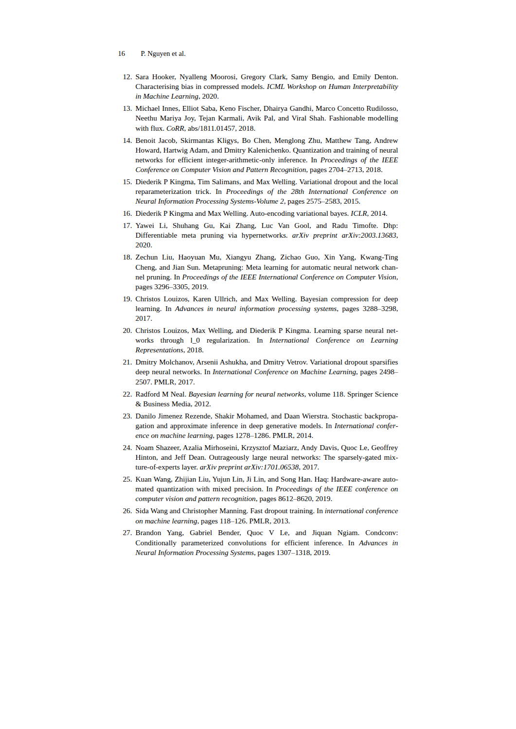16 P. Nguyen et al.
Sara Hooker, Nyalleng Moorosi, Gregory Clark, Samy Bengio, and Emily Denton. Characterising bias in compressed models. ICML Workshop on Human Interpretability in Machine Learning, 2020.
Michael Innes, Elliot Saba, Keno Fischer, Dhairya Gandhi, Marco Concetto Rudilosso, Neethu Mariya Joy, Tejan Karmali, Avik Pal, and Viral Shah. Fashionable modelling with flux. CoRR, abs/1811.01457, 2018.
Benoit Jacob, Skirmantas Kligys, Bo Chen, Menglong Zhu, Matthew Tang, Andrew Howard, Hartwig Adam, and Dmitry Kalenichenko. Quantization and training of neural networks for efficient integer-arithmetic-only inference. In Proceedings of the IEEE Conference on Computer Vision and Pattern Recognition, pages 2704–2713, 2018.
Diederik P Kingma, Tim Salimans, and Max Welling. Variational dropout and the local reparameterization trick. In Proceedings of the 28th International Conference on Neural Information Processing Systems-Volume 2, pages 2575–2583, 2015.
Diederik P Kingma and Max Welling. Auto-encoding variational bayes. ICLR, 2014.
Yawei Li, Shuhang Gu, Kai Zhang, Luc Van Gool, and Radu Timofte. Dhp: Differentiable meta pruning via hypernetworks. arXiv preprint arXiv:2003.13683, 2020.
Zechun Liu, Haoyuan Mu, Xiangyu Zhang, Zichao Guo, Xin Yang, Kwang-Ting Cheng, and Jian Sun. Metapruning: Meta learning for automatic neural network channel pruning. In Proceedings of the IEEE International Conference on Computer Vision, pages 3296–3305, 2019.
Christos Louizos, Karen Ullrich, and Max Welling. Bayesian compression for deep learning. In Advances in neural information processing systems, pages 3288–3298, 2017.
Christos Louizos, Max Welling, and Diederik P Kingma. Learning sparse neural networks through l_0 regularization. In International Conference on Learning Representations, 2018.
Dmitry Molchanov, Arsenii Ashukha, and Dmitry Vetrov. Variational dropout sparsifies deep neural networks. In International Conference on Machine Learning, pages 2498–2507. PMLR, 2017.
Radford M Neal. Bayesian learning for neural networks, volume 118. Springer Science & Business Media, 2012.
Danilo Jimenez Rezende, Shakir Mohamed, and Daan Wierstra. Stochastic backpropagation and approximate inference in deep generative models. In International conference on machine learning, pages 1278–1286. PMLR, 2014.
Noam Shazeer, Azalia Mirhoseini, Krzysztof Maziarz, Andy Davis, Quoc Le, Geoffrey Hinton, and Jeff Dean. Outrageously large neural networks: The sparsely-gated mixture-of-experts layer. arXiv preprint arXiv:1701.06538, 2017.
Kuan Wang, Zhijian Liu, Yujun Lin, Ji Lin, and Song Han. Haq: Hardware-aware automated quantization with mixed precision. In Proceedings of the IEEE conference on computer vision and pattern recognition, pages 8612–8620, 2019.
Sida Wang and Christopher Manning. Fast dropout training. In international conference on machine learning, pages 118–126. PMLR, 2013.
Brandon Yang, Gabriel Bender, Quoc V Le, and Jiquan Ngiam. Condconv: Conditionally parameterized convolutions for efficient inference. In Advances in Neural Information Processing Systems, pages 1307–1318, 2019.